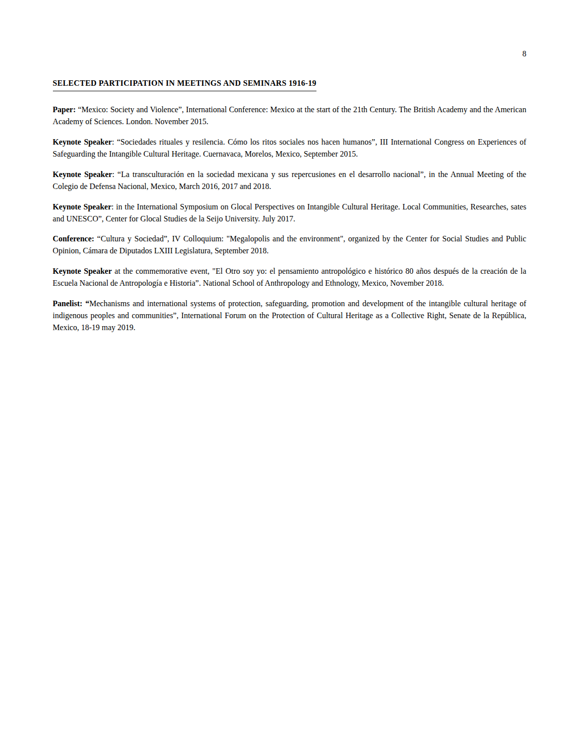8
Selected Participation in Meetings and Seminars 1916-19
Paper: “Mexico: Society and Violence”, International Conference: Mexico at the start of the 21th Century. The British Academy and the American Academy of Sciences. London. November 2015.
Keynote Speaker: “Sociedades rituales y resilencia. Cómo los ritos sociales nos hacen humanos”, III International Congress on Experiences of Safeguarding the Intangible Cultural Heritage. Cuernavaca, Morelos, Mexico, September 2015.
Keynote Speaker: “La transculturación en la sociedad mexicana y sus repercusiones en el desarrollo nacional”, in the Annual Meeting of the Colegio de Defensa Nacional, Mexico, March 2016, 2017 and 2018.
Keynote Speaker: in the International Symposium on Glocal Perspectives on Intangible Cultural Heritage. Local Communities, Researches, sates and UNESCO”, Center for Glocal Studies de la Seijo University. July 2017.
Conference: “Cultura y Sociedad”, IV Colloquium: "Megalopolis and the environment", organized by the Center for Social Studies and Public Opinion, Cámara de Diputados LXIII Legislatura, September 2018.
Keynote Speaker at the commemorative event, "El Otro soy yo: el pensamiento antropológico e histórico 80 años después de la creación de la Escuela Nacional de Antropología e Historia”. National School of Anthropology and Ethnology, Mexico, November 2018.
Panelist: “Mechanisms and international systems of protection, safeguarding, promotion and development of the intangible cultural heritage of indigenous peoples and communities”, International Forum on the Protection of Cultural Heritage as a Collective Right, Senate de la República, Mexico, 18-19 may 2019.